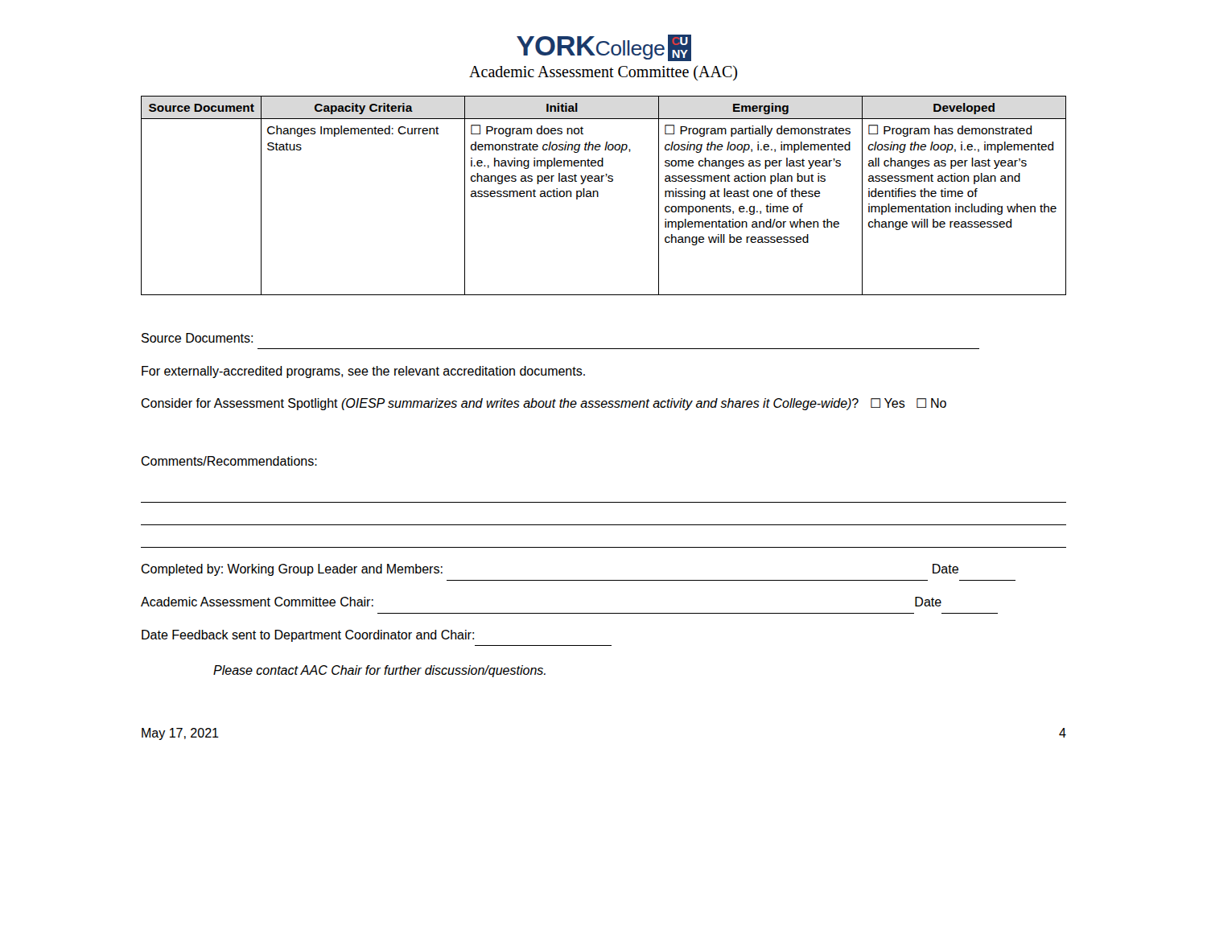YORK College CU
NY
Academic Assessment Committee (AAC)
| Source Document | Capacity Criteria | Initial | Emerging | Developed |
| --- | --- | --- | --- | --- |
| | Changes Implemented: Current Status | Program does not demonstrate closing the loop , i.e., having implemented changes as per last year’s assessment action plan | Program partially demonstrates closing the loop , i.e., implemented some changes as per last year’s assessment action plan but is missing at least one of these components, e.g., time of implementation and/or when the change will be reassessed | Program has demonstrated closing the loop , i.e., implemented all changes as per last year’s assessment action plan and identifies the time of implementation including when the change will be reassessed |
Source Documents:
For externally-accredited programs, see the relevant accreditation documents.
Consider for Assessment Spotlight (OIESP summarizes and writes about the assessment activity and shares it College-wide)? Yes No
Comments/Recommendations:
Completed by: Working Group Leader and Members: Date
Academic Assessment Committee Chair: Date
Date Feedback sent to Department Coordinator and Chair:
Please contact AAC Chair for further discussion/questions.
May 17, 2021
4